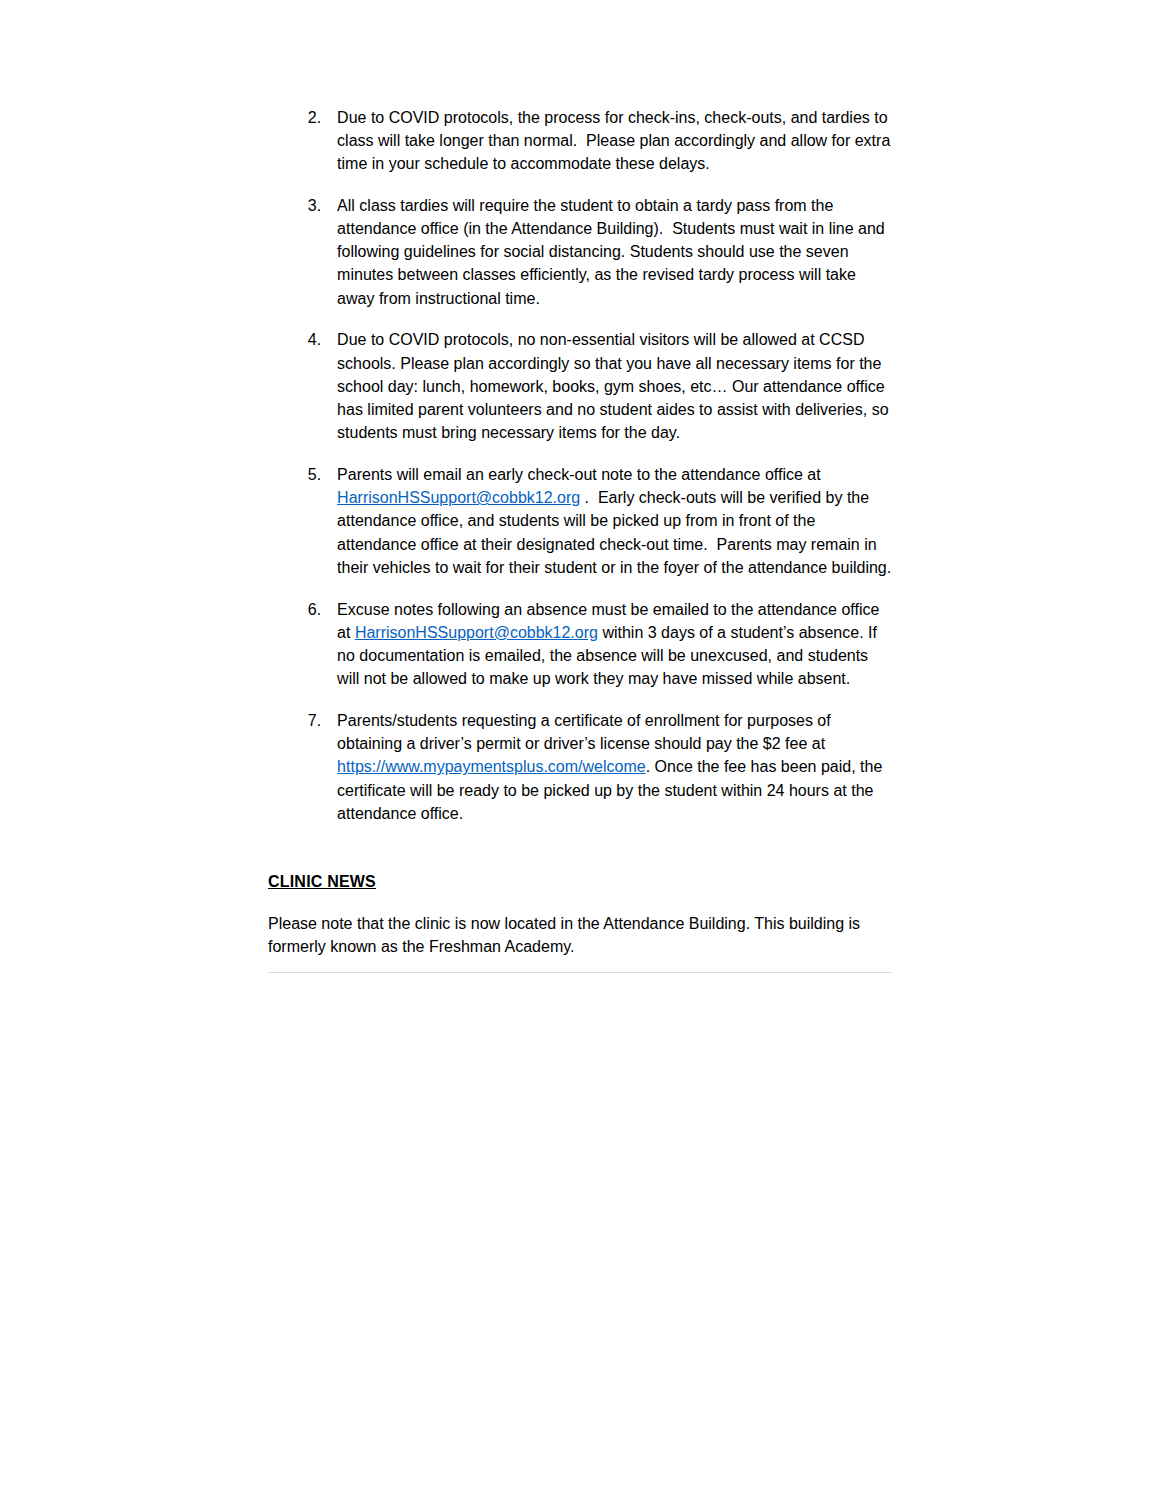Due to COVID protocols, the process for check-ins, check-outs, and tardies to class will take longer than normal. Please plan accordingly and allow for extra time in your schedule to accommodate these delays.
All class tardies will require the student to obtain a tardy pass from the attendance office (in the Attendance Building). Students must wait in line and following guidelines for social distancing. Students should use the seven minutes between classes efficiently, as the revised tardy process will take away from instructional time.
Due to COVID protocols, no non-essential visitors will be allowed at CCSD schools. Please plan accordingly so that you have all necessary items for the school day: lunch, homework, books, gym shoes, etc… Our attendance office has limited parent volunteers and no student aides to assist with deliveries, so students must bring necessary items for the day.
Parents will email an early check-out note to the attendance office at HarrisonHSSupport@cobbk12.org . Early check-outs will be verified by the attendance office, and students will be picked up from in front of the attendance office at their designated check-out time. Parents may remain in their vehicles to wait for their student or in the foyer of the attendance building.
Excuse notes following an absence must be emailed to the attendance office at HarrisonHSSupport@cobbk12.org within 3 days of a student’s absence. If no documentation is emailed, the absence will be unexcused, and students will not be allowed to make up work they may have missed while absent.
Parents/students requesting a certificate of enrollment for purposes of obtaining a driver’s permit or driver’s license should pay the $2 fee at https://www.mypaymentsplus.com/welcome. Once the fee has been paid, the certificate will be ready to be picked up by the student within 24 hours at the attendance office.
CLINIC NEWS
Please note that the clinic is now located in the Attendance Building. This building is formerly known as the Freshman Academy.